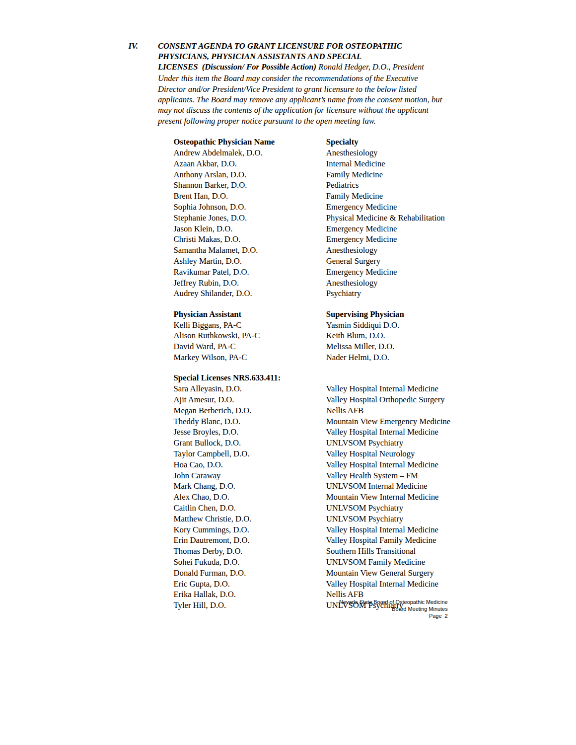IV.
CONSENT AGENDA TO GRANT LICENSURE FOR OSTEOPATHIC PHYSICIANS, PHYSICIAN ASSISTANTS AND SPECIAL LICENSES (Discussion/ For Possible Action) Ronald Hedger, D.O., President
Under this item the Board may consider the recommendations of the Executive Director and/or President/Vice President to grant licensure to the below listed applicants. The Board may remove any applicant’s name from the consent motion, but may not discuss the contents of the application for licensure without the applicant present following proper notice pursuant to the open meeting law.
| Osteopathic Physician Name | Specialty |
| Andrew Abdelmalek, D.O. | Anesthesiology |
| Azaan Akbar, D.O. | Internal Medicine |
| Anthony Arslan, D.O. | Family Medicine |
| Shannon Barker, D.O. | Pediatrics |
| Brent Han, D.O. | Family Medicine |
| Sophia Johnson, D.O. | Emergency Medicine |
| Stephanie Jones, D.O. | Physical Medicine & Rehabilitation |
| Jason Klein, D.O. | Emergency Medicine |
| Christi Makas, D.O. | Emergency Medicine |
| Samantha Malamet, D.O. | Anesthesiology |
| Ashley Martin, D.O. | General Surgery |
| Ravikumar Patel, D.O. | Emergency Medicine |
| Jeffrey Rubin, D.O. | Anesthesiology |
| Audrey Shilander, D.O. | Psychiatry |
| Physician Assistant | Supervising Physician |
| Kelli Biggans, PA-C | Yasmin Siddiqui D.O. |
| Alison Ruthkowski, PA-C | Keith Blum, D.O. |
| David Ward, PA-C | Melissa Miller, D.O. |
| Markey Wilson, PA-C | Nader Helmi, D.O. |
| Special Licenses NRS.633.411: | |
| Sara Alleyasin, D.O. | Valley Hospital Internal Medicine |
| Ajit Amesur, D.O. | Valley Hospital Orthopedic Surgery |
| Megan Berberich, D.O. | Nellis AFB |
| Theddy Blanc, D.O. | Mountain View Emergency Medicine |
| Jesse Broyles, D.O. | Valley Hospital Internal Medicine |
| Grant Bullock, D.O. | UNLVSOM Psychiatry |
| Taylor Campbell, D.O. | Valley Hospital Neurology |
| Hoa Cao, D.O. | Valley Hospital Internal Medicine |
| John Caraway | Valley Health System – FM |
| Mark Chang, D.O. | UNLVSOM Internal Medicine |
| Alex Chao, D.O. | Mountain View Internal Medicine |
| Caitlin Chen, D.O. | UNLVSOM Psychiatry |
| Matthew Christie, D.O. | UNLVSOM Psychiatry |
| Kory Cummings, D.O. | Valley Hospital Internal Medicine |
| Erin Dautremont, D.O. | Valley Hospital Family Medicine |
| Thomas Derby, D.O. | Southern Hills Transitional |
| Sohei Fukuda, D.O. | UNLVSOM Family Medicine |
| Donald Furman, D.O. | Mountain View General Surgery |
| Eric Gupta, D.O. | Valley Hospital Internal Medicine |
| Erika Hallak, D.O. | Nellis AFB |
| Tyler Hill, D.O. | UNLVSOM Psychiatry |
Nevada State Board of Osteopathic Medicine
Board Meeting Minutes
Page 2